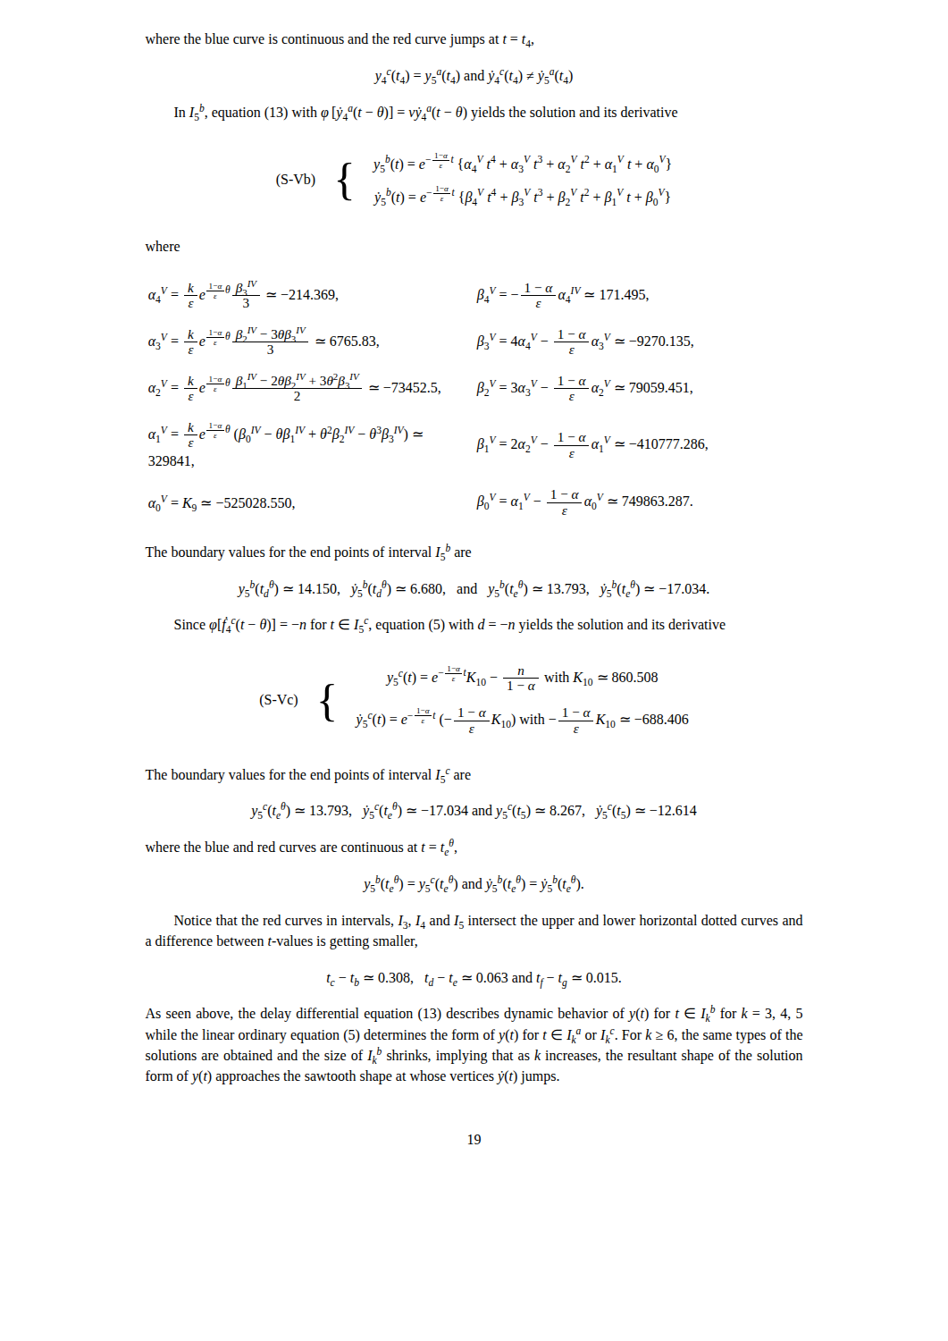where the blue curve is continuous and the red curve jumps at t = t4,
y4c(t4) = y5a(t4) and ẏ4c(t4) ≠ ẏ5a(t4)
In I5b, equation (13) with φ [ẏ4a(t − θ)] = νẏ4a(t − θ) yields the solution and its derivative
| (S-Vb) | { | / y 5 b ( t ) = e − 1− α ε t { α 4 V t 4 + α 3 V t 3 + α 2 V t 2 + α 1 V t + α 0 V } / / ẏ 5 b ( t ) = e − 1− α ε t { β 4 V t 4 + β 3 V t 3 + β 2 V t 2 + β 1 V t + β 0 V } / |
where
| α 4 V = k ε e 1− α ε θ β 3 IV 3 ≃ −214.369, | β 4 V = − 1 − α ε α 4 IV ≃ 171.495, |
| α 3 V = k ε e 1− α ε θ β 2 IV − 3 θβ 3 IV 3 ≃ 6765.83, | β 3 V = 4 α 4 V − 1 − α ε α 3 V ≃ −9270.135, |
| α 2 V = k ε e 1− α ε θ β 1 IV − 2 θβ 2 IV + 3 θ 2 β 3 IV 2 ≃ −73452.5, | β 2 V = 3 α 3 V − 1 − α ε α 2 V ≃ 79059.451, |
| α 1 V = k ε e 1− α ε θ ( β 0 IV − θβ 1 IV + θ 2 β 2 IV − θ 3 β 3 IV ) ≃ 329841, | β 1 V = 2 α 2 V − 1 − α ε α 1 V ≃ −410777.286, |
| α 0 V = K 9 ≃ −525028.550, | β 0 V = α 1 V − 1 − α ε α 0 V ≃ 749863.287. |
The boundary values for the end points of interval I5b are
y5b(tdθ) ≃ 14.150, ẏ5b(tdθ) ≃ 6.680, and y5b(teθ) ≃ 13.793, ẏ5b(teθ) ≃ −17.034.
Since φ[ḟ4c(t − θ)] = −n for t ∈ I5c, equation (5) with d = −n yields the solution and its derivative
| (S-Vc) | { | / y 5 c ( t ) = e − 1− α ε t K 10 − n 1 − α with K 10 ≃ 860.508 / / ẏ 5 c ( t ) = e − 1− α ε t (− 1 − α ε K 10 ) with − 1 − α ε K 10 ≃ −688.406 / |
The boundary values for the end points of interval I5c are
y5c(teθ) ≃ 13.793, ẏ5c(teθ) ≃ −17.034 and y5c(t5) ≃ 8.267, ẏ5c(t5) ≃ −12.614
where the blue and red curves are continuous at t = teθ,
y5b(teθ) = y5c(teθ) and ẏ5b(teθ) = ẏ5b(teθ).
Notice that the red curves in intervals, I3, I4 and I5 intersect the upper and lower horizontal dotted curves and a difference between t-values is getting smaller,
tc − tb ≃ 0.308, td − te ≃ 0.063 and tf − tg ≃ 0.015.
As seen above, the delay differential equation (13) describes dynamic behavior of y(t) for t ∈ Ikb for k = 3, 4, 5 while the linear ordinary equation (5) determines the form of y(t) for t ∈ Ika or Ikc. For k ≥ 6, the same types of the solutions are obtained and the size of Ikb shrinks, implying that as k increases, the resultant shape of the solution form of y(t) approaches the sawtooth shape at whose vertices ẏ(t) jumps.
19